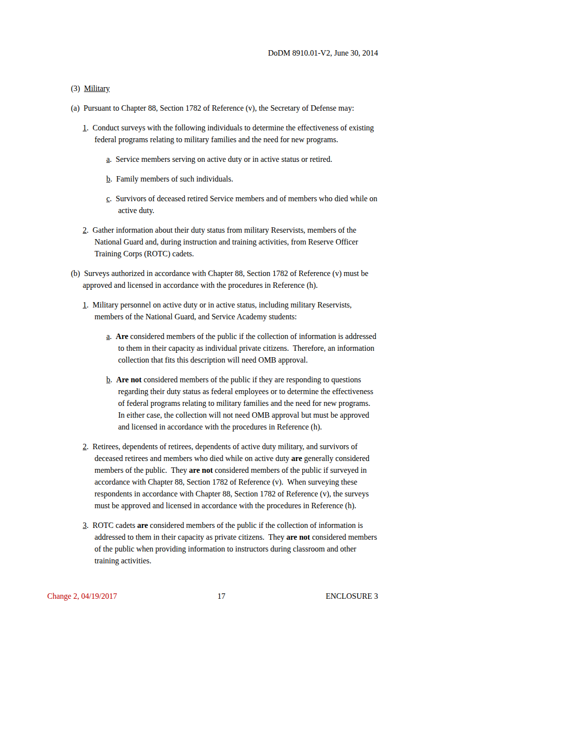DoDM 8910.01-V2, June 30, 2014
(3) Military
(a) Pursuant to Chapter 88, Section 1782 of Reference (v), the Secretary of Defense may:
1. Conduct surveys with the following individuals to determine the effectiveness of existing federal programs relating to military families and the need for new programs.
a. Service members serving on active duty or in active status or retired.
b. Family members of such individuals.
c. Survivors of deceased retired Service members and of members who died while on active duty.
2. Gather information about their duty status from military Reservists, members of the National Guard and, during instruction and training activities, from Reserve Officer Training Corps (ROTC) cadets.
(b) Surveys authorized in accordance with Chapter 88, Section 1782 of Reference (v) must be approved and licensed in accordance with the procedures in Reference (h).
1. Military personnel on active duty or in active status, including military Reservists, members of the National Guard, and Service Academy students:
a. Are considered members of the public if the collection of information is addressed to them in their capacity as individual private citizens. Therefore, an information collection that fits this description will need OMB approval.
b. Are not considered members of the public if they are responding to questions regarding their duty status as federal employees or to determine the effectiveness of federal programs relating to military families and the need for new programs. In either case, the collection will not need OMB approval but must be approved and licensed in accordance with the procedures in Reference (h).
2. Retirees, dependents of retirees, dependents of active duty military, and survivors of deceased retirees and members who died while on active duty are generally considered members of the public. They are not considered members of the public if surveyed in accordance with Chapter 88, Section 1782 of Reference (v). When surveying these respondents in accordance with Chapter 88, Section 1782 of Reference (v), the surveys must be approved and licensed in accordance with the procedures in Reference (h).
3. ROTC cadets are considered members of the public if the collection of information is addressed to them in their capacity as private citizens. They are not considered members of the public when providing information to instructors during classroom and other training activities.
Change 2, 04/19/2017 17 ENCLOSURE 3